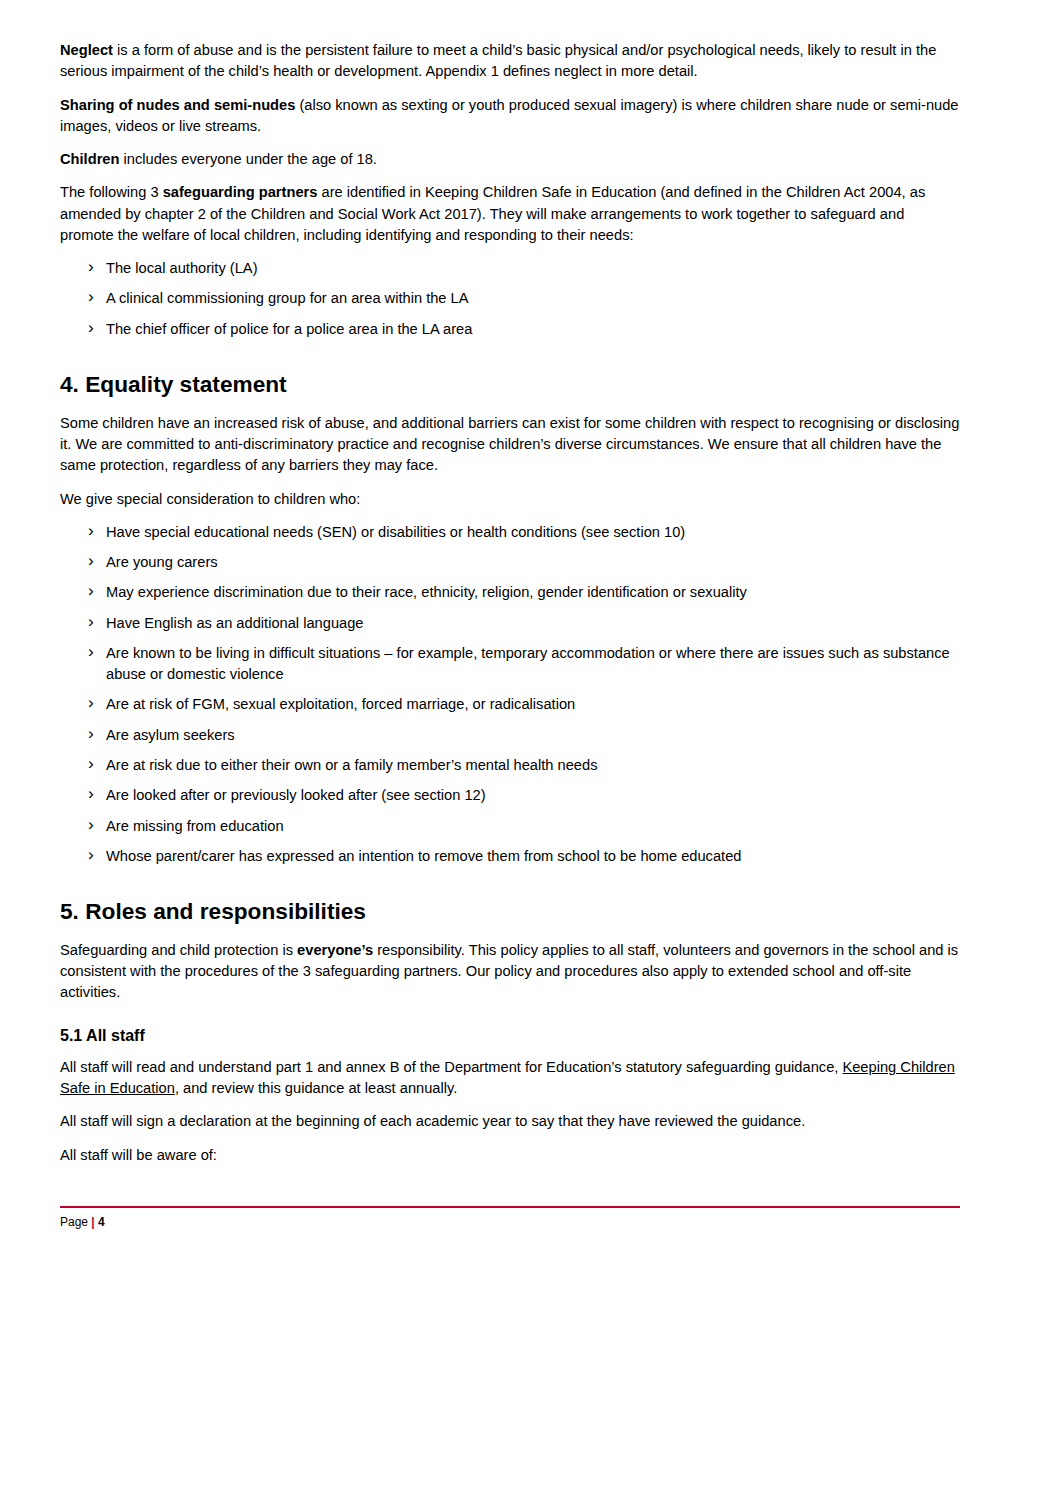Neglect is a form of abuse and is the persistent failure to meet a child’s basic physical and/or psychological needs, likely to result in the serious impairment of the child’s health or development. Appendix 1 defines neglect in more detail.
Sharing of nudes and semi-nudes (also known as sexting or youth produced sexual imagery) is where children share nude or semi-nude images, videos or live streams.
Children includes everyone under the age of 18.
The following 3 safeguarding partners are identified in Keeping Children Safe in Education (and defined in the Children Act 2004, as amended by chapter 2 of the Children and Social Work Act 2017). They will make arrangements to work together to safeguard and promote the welfare of local children, including identifying and responding to their needs:
The local authority (LA)
A clinical commissioning group for an area within the LA
The chief officer of police for a police area in the LA area
4. Equality statement
Some children have an increased risk of abuse, and additional barriers can exist for some children with respect to recognising or disclosing it. We are committed to anti-discriminatory practice and recognise children’s diverse circumstances. We ensure that all children have the same protection, regardless of any barriers they may face.
We give special consideration to children who:
Have special educational needs (SEN) or disabilities or health conditions (see section 10)
Are young carers
May experience discrimination due to their race, ethnicity, religion, gender identification or sexuality
Have English as an additional language
Are known to be living in difficult situations – for example, temporary accommodation or where there are issues such as substance abuse or domestic violence
Are at risk of FGM, sexual exploitation, forced marriage, or radicalisation
Are asylum seekers
Are at risk due to either their own or a family member’s mental health needs
Are looked after or previously looked after (see section 12)
Are missing from education
Whose parent/carer has expressed an intention to remove them from school to be home educated
5. Roles and responsibilities
Safeguarding and child protection is everyone’s responsibility. This policy applies to all staff, volunteers and governors in the school and is consistent with the procedures of the 3 safeguarding partners. Our policy and procedures also apply to extended school and off-site activities.
5.1 All staff
All staff will read and understand part 1 and annex B of the Department for Education’s statutory safeguarding guidance, Keeping Children Safe in Education, and review this guidance at least annually.
All staff will sign a declaration at the beginning of each academic year to say that they have reviewed the guidance.
All staff will be aware of:
Page | 4